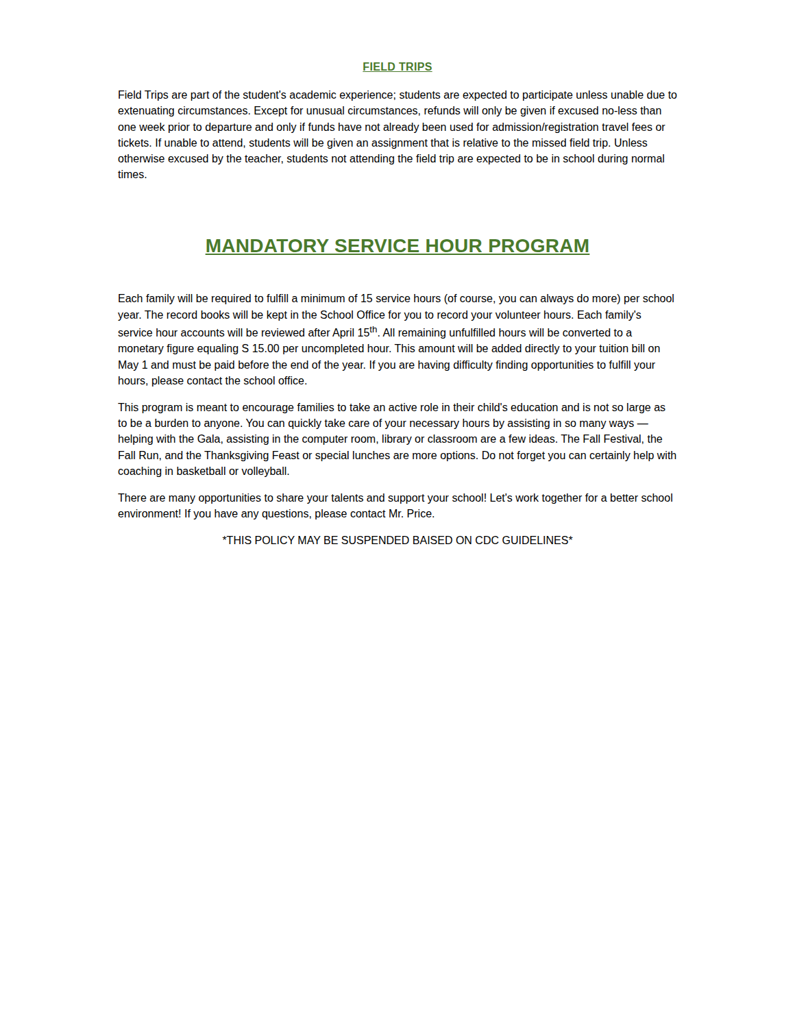FIELD TRIPS
Field Trips are part of the student's academic experience; students are expected to participate unless unable due to extenuating circumstances. Except for unusual circumstances, refunds will only be given if excused no-less than one week prior to departure and only if funds have not already been used for admission/registration travel fees or tickets. If unable to attend, students will be given an assignment that is relative to the missed field trip. Unless otherwise excused by the teacher, students not attending the field trip are expected to be in school during normal times.
MANDATORY SERVICE HOUR PROGRAM
Each family will be required to fulfill a minimum of 15 service hours (of course, you can always do more) per school year. The record books will be kept in the School Office for you to record your volunteer hours. Each family's service hour accounts will be reviewed after April 15th. All remaining unfulfilled hours will be converted to a monetary figure equaling S 15.00 per uncompleted hour. This amount will be added directly to your tuition bill on May 1 and must be paid before the end of the year. If you are having difficulty finding opportunities to fulfill your hours, please contact the school office.
This program is meant to encourage families to take an active role in their child's education and is not so large as to be a burden to anyone. You can quickly take care of your necessary hours by assisting in so many ways — helping with the Gala, assisting in the computer room, library or classroom are a few ideas. The Fall Festival, the Fall Run, and the Thanksgiving Feast or special lunches are more options. Do not forget you can certainly help with coaching in basketball or volleyball.
There are many opportunities to share your talents and support your school! Let's work together for a better school environment! If you have any questions, please contact Mr. Price.
*THIS POLICY MAY BE SUSPENDED BAISED ON CDC GUIDELINES*